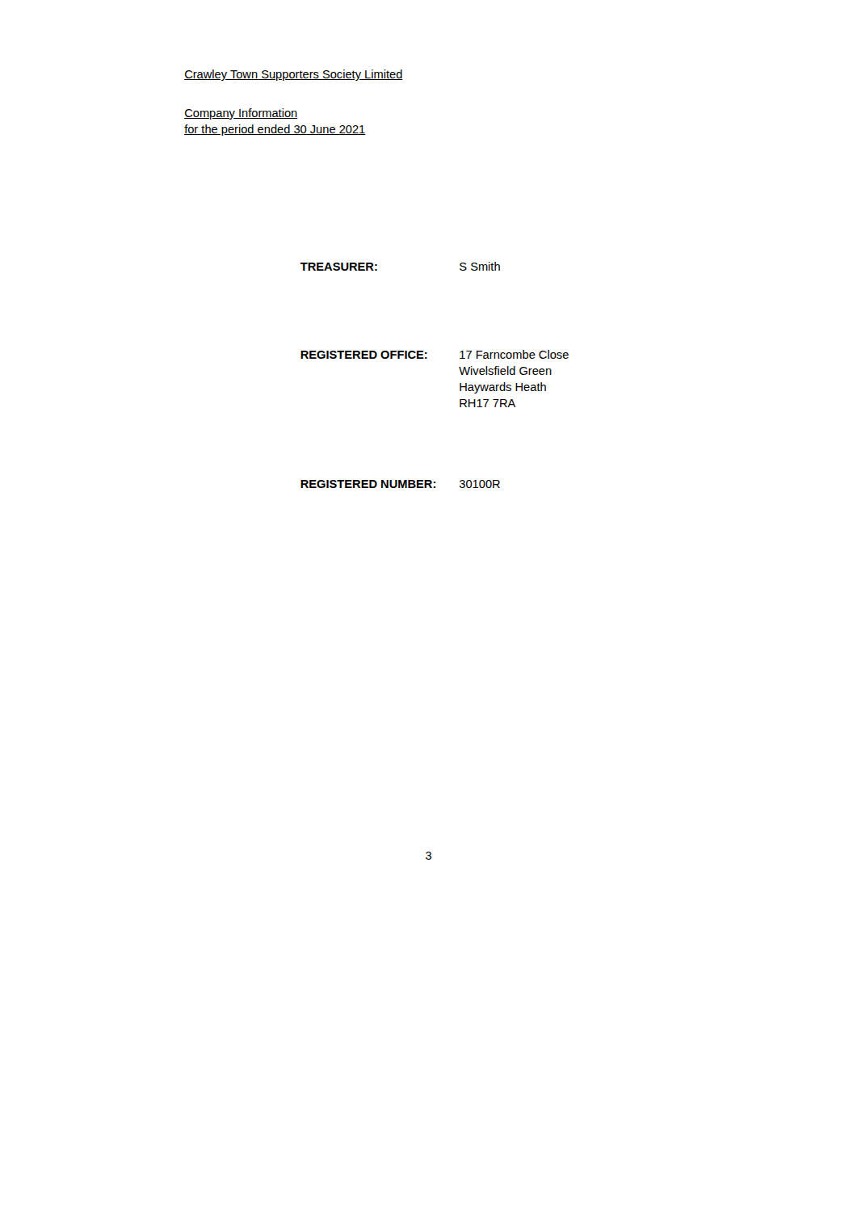Crawley Town Supporters Society Limited
Company Information for the period ended 30 June 2021
| TREASURER: | S Smith |
| REGISTERED OFFICE: | 17 Farncombe Close Wivelsfield Green Haywards Heath RH17 7RA |
| REGISTERED NUMBER: | 30100R |
3